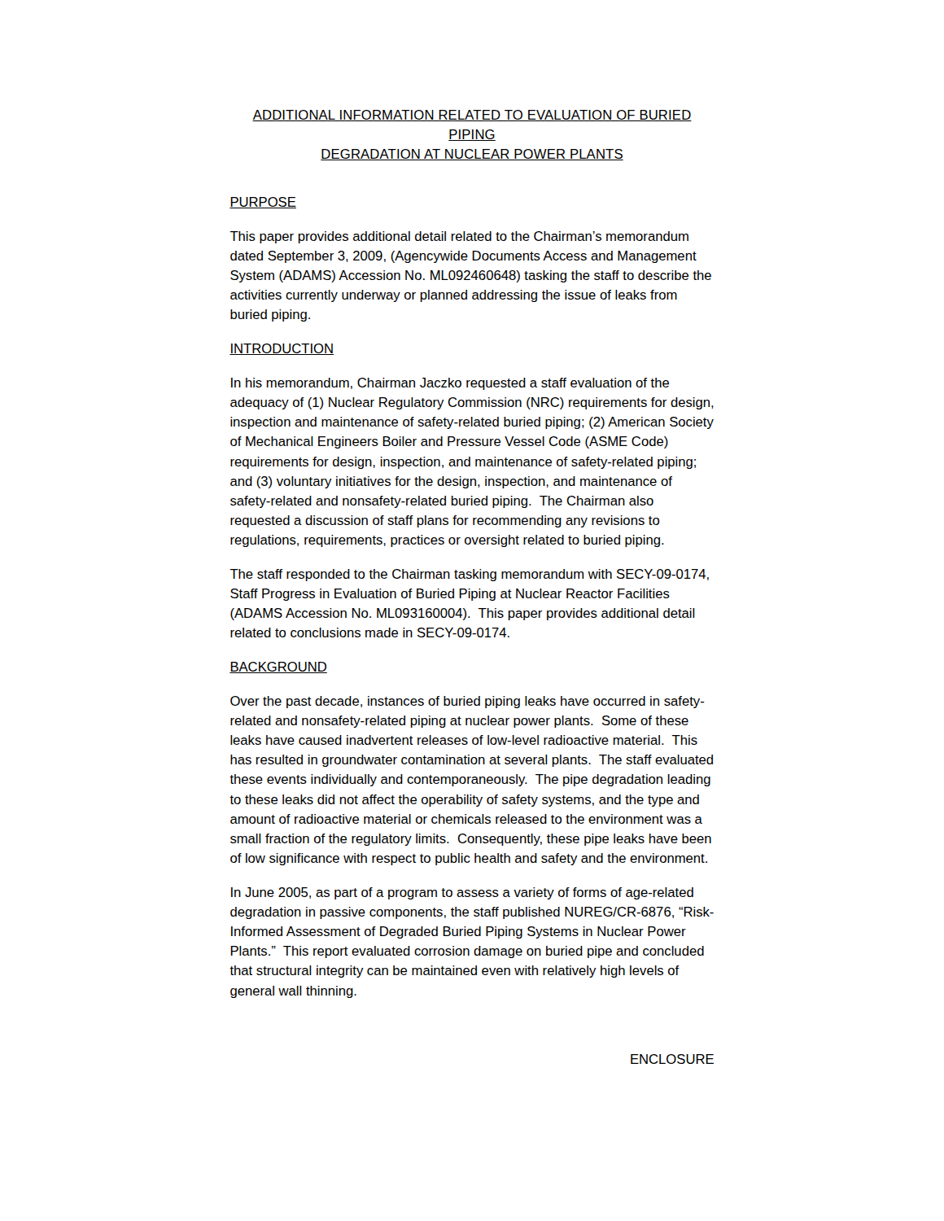ADDITIONAL INFORMATION RELATED TO EVALUATION OF BURIED PIPING
DEGRADATION AT NUCLEAR POWER PLANTS
PURPOSE
This paper provides additional detail related to the Chairman’s memorandum dated September 3, 2009, (Agencywide Documents Access and Management System (ADAMS) Accession No. ML092460648) tasking the staff to describe the activities currently underway or planned addressing the issue of leaks from buried piping.
INTRODUCTION
In his memorandum, Chairman Jaczko requested a staff evaluation of the adequacy of (1) Nuclear Regulatory Commission (NRC) requirements for design, inspection and maintenance of safety-related buried piping; (2) American Society of Mechanical Engineers Boiler and Pressure Vessel Code (ASME Code) requirements for design, inspection, and maintenance of safety-related piping; and (3) voluntary initiatives for the design, inspection, and maintenance of safety-related and nonsafety-related buried piping. The Chairman also requested a discussion of staff plans for recommending any revisions to regulations, requirements, practices or oversight related to buried piping.
The staff responded to the Chairman tasking memorandum with SECY-09-0174, Staff Progress in Evaluation of Buried Piping at Nuclear Reactor Facilities (ADAMS Accession No. ML093160004). This paper provides additional detail related to conclusions made in SECY-09-0174.
BACKGROUND
Over the past decade, instances of buried piping leaks have occurred in safety-related and nonsafety-related piping at nuclear power plants. Some of these leaks have caused inadvertent releases of low-level radioactive material. This has resulted in groundwater contamination at several plants. The staff evaluated these events individually and contemporaneously. The pipe degradation leading to these leaks did not affect the operability of safety systems, and the type and amount of radioactive material or chemicals released to the environment was a small fraction of the regulatory limits. Consequently, these pipe leaks have been of low significance with respect to public health and safety and the environment.
In June 2005, as part of a program to assess a variety of forms of age-related degradation in passive components, the staff published NUREG/CR-6876, “Risk-Informed Assessment of Degraded Buried Piping Systems in Nuclear Power Plants.” This report evaluated corrosion damage on buried pipe and concluded that structural integrity can be maintained even with relatively high levels of general wall thinning.
ENCLOSURE